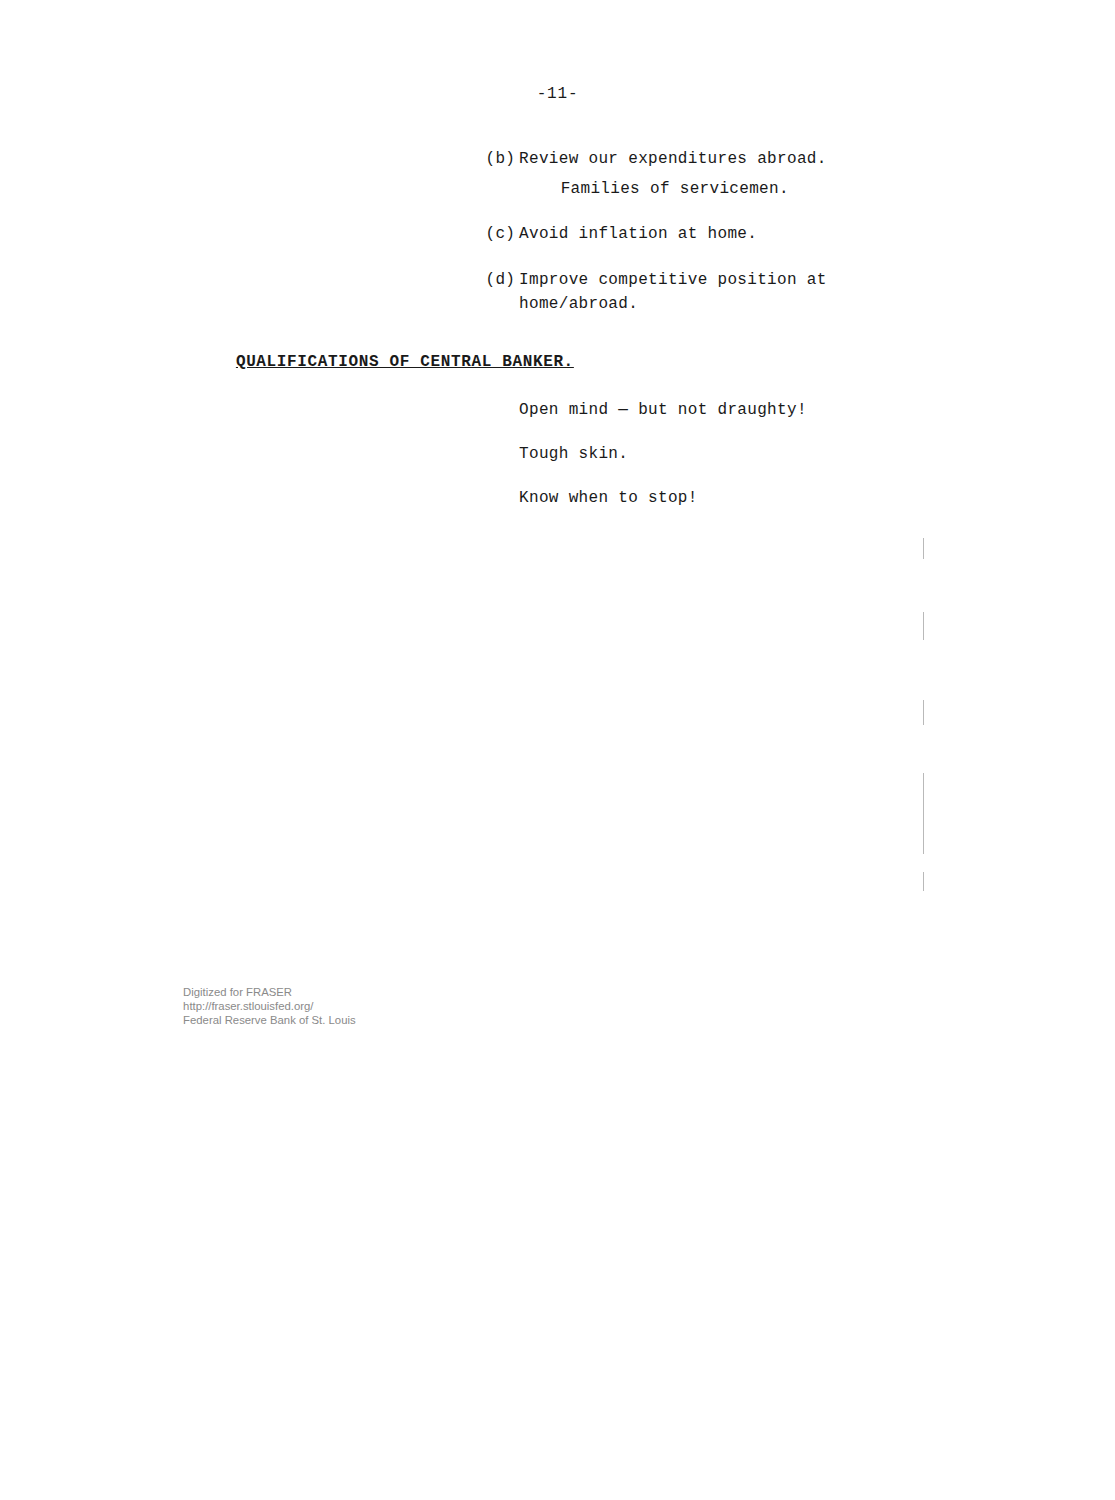-11-
(b) Review our expenditures abroad. Families of servicemen.
(c) Avoid inflation at home.
(d) Improve competitive position at home/abroad.
Qualifications of Central Banker.
Open mind — but not draughty!
Tough skin.
Know when to stop!
Digitized for FRASER
http://fraser.stlouisfed.org/
Federal Reserve Bank of St. Louis